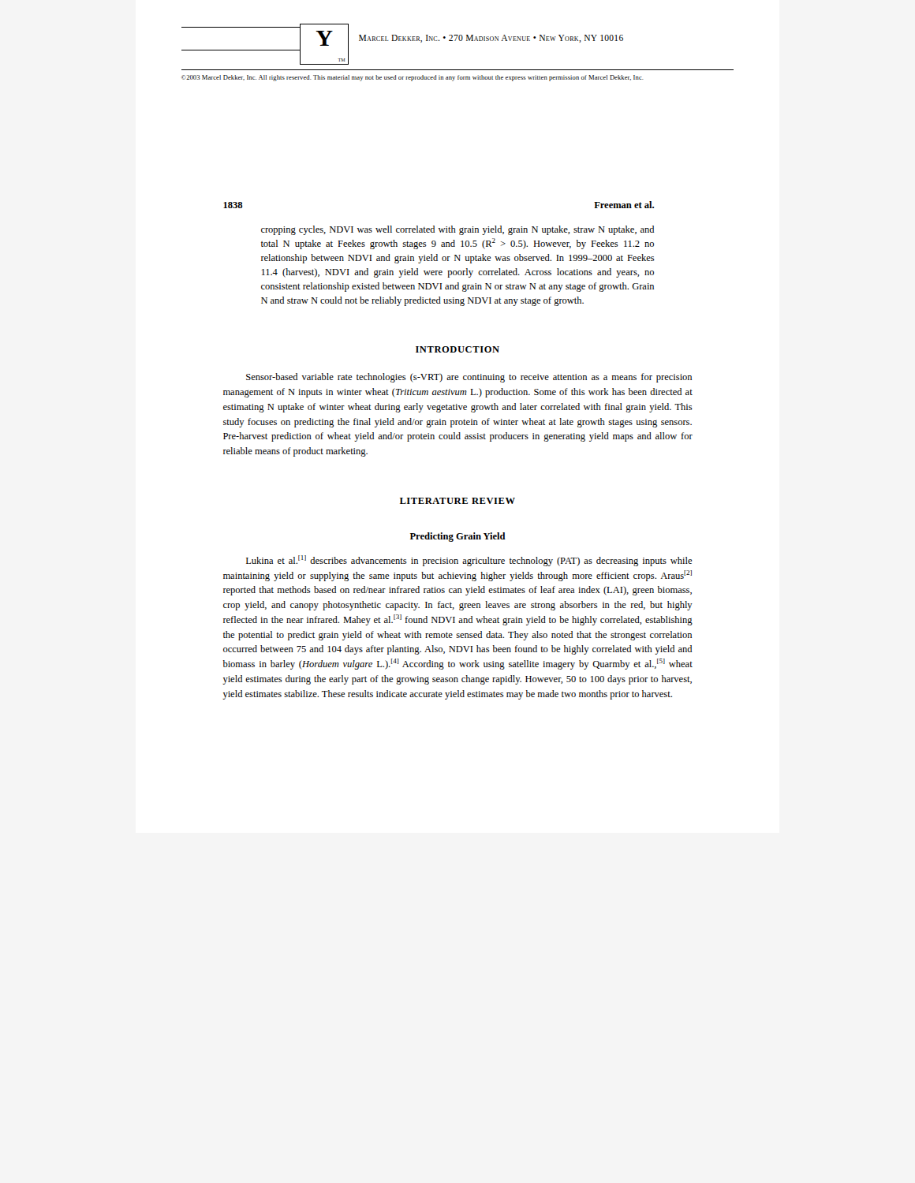Y
TM
Marcel Dekker, Inc. • 270 Madison Avenue • New York, NY 10016
©2003 Marcel Dekker, Inc. All rights reserved. This material may not be used or reproduced in any form without the express written permission of Marcel Dekker, Inc.
1838 Freeman et al.
cropping cycles, NDVI was well correlated with grain yield, grain N uptake, straw N uptake, and total N uptake at Feekes growth stages 9 and 10.5 (R2 > 0.5). However, by Feekes 11.2 no relationship between NDVI and grain yield or N uptake was observed. In 1999–2000 at Feekes 11.4 (harvest), NDVI and grain yield were poorly correlated. Across locations and years, no consistent relationship existed between NDVI and grain N or straw N at any stage of growth. Grain N and straw N could not be reliably predicted using NDVI at any stage of growth.
INTRODUCTION
Sensor-based variable rate technologies (s-VRT) are continuing to receive attention as a means for precision management of N inputs in winter wheat (Triticum aestivum L.) production. Some of this work has been directed at estimating N uptake of winter wheat during early vegetative growth and later correlated with final grain yield. This study focuses on predicting the final yield and/or grain protein of winter wheat at late growth stages using sensors. Pre-harvest prediction of wheat yield and/or protein could assist producers in generating yield maps and allow for reliable means of product marketing.
LITERATURE REVIEW
Predicting Grain Yield
Lukina et al.[1] describes advancements in precision agriculture technology (PAT) as decreasing inputs while maintaining yield or supplying the same inputs but achieving higher yields through more efficient crops. Araus[2] reported that methods based on red/near infrared ratios can yield estimates of leaf area index (LAI), green biomass, crop yield, and canopy photosynthetic capacity. In fact, green leaves are strong absorbers in the red, but highly reflected in the near infrared. Mahey et al.[3] found NDVI and wheat grain yield to be highly correlated, establishing the potential to predict grain yield of wheat with remote sensed data. They also noted that the strongest correlation occurred between 75 and 104 days after planting. Also, NDVI has been found to be highly correlated with yield and biomass in barley (Horduem vulgare L.).[4] According to work using satellite imagery by Quarmby et al.,[5] wheat yield estimates during the early part of the growing season change rapidly. However, 50 to 100 days prior to harvest, yield estimates stabilize. These results indicate accurate yield estimates may be made two months prior to harvest.